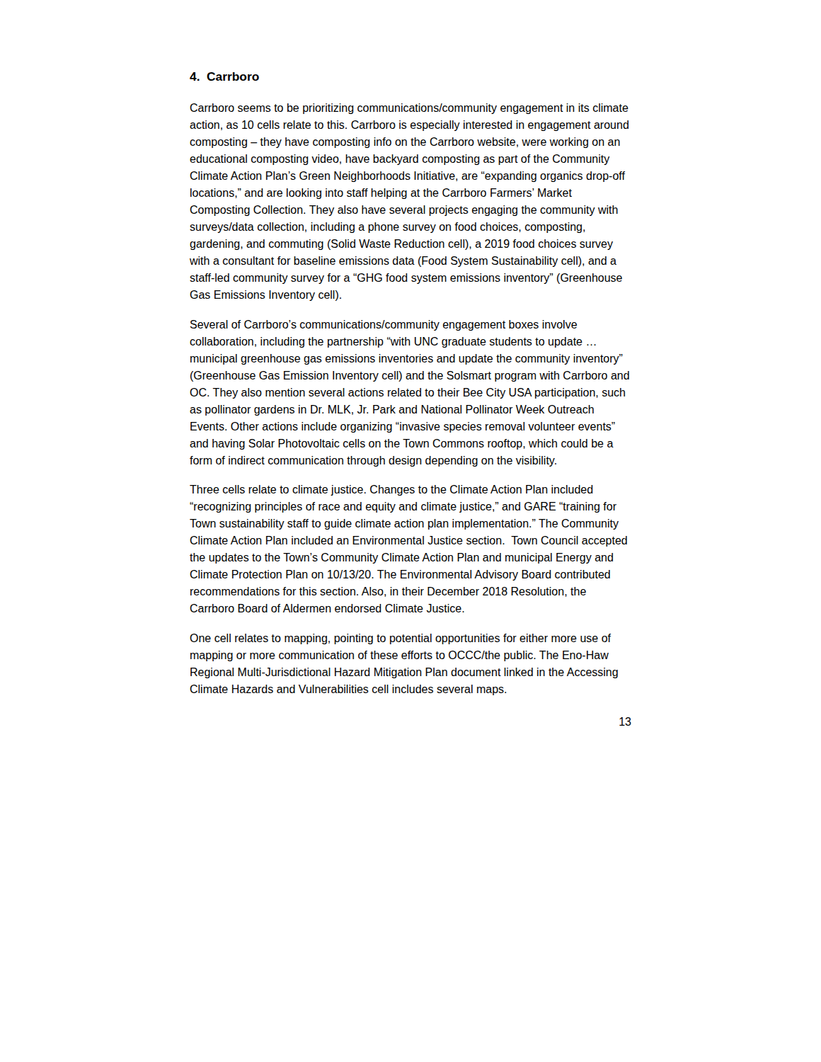4. Carrboro
Carrboro seems to be prioritizing communications/community engagement in its climate action, as 10 cells relate to this. Carrboro is especially interested in engagement around composting – they have composting info on the Carrboro website, were working on an educational composting video, have backyard composting as part of the Community Climate Action Plan’s Green Neighborhoods Initiative, are “expanding organics drop-off locations,” and are looking into staff helping at the Carrboro Farmers’ Market Composting Collection. They also have several projects engaging the community with surveys/data collection, including a phone survey on food choices, composting, gardening, and commuting (Solid Waste Reduction cell), a 2019 food choices survey with a consultant for baseline emissions data (Food System Sustainability cell), and a staff-led community survey for a “GHG food system emissions inventory” (Greenhouse Gas Emissions Inventory cell).
Several of Carrboro’s communications/community engagement boxes involve collaboration, including the partnership “with UNC graduate students to update … municipal greenhouse gas emissions inventories and update the community inventory” (Greenhouse Gas Emission Inventory cell) and the Solsmart program with Carrboro and OC. They also mention several actions related to their Bee City USA participation, such as pollinator gardens in Dr. MLK, Jr. Park and National Pollinator Week Outreach Events. Other actions include organizing “invasive species removal volunteer events” and having Solar Photovoltaic cells on the Town Commons rooftop, which could be a form of indirect communication through design depending on the visibility.
Three cells relate to climate justice. Changes to the Climate Action Plan included “recognizing principles of race and equity and climate justice,” and GARE “training for Town sustainability staff to guide climate action plan implementation.” The Community Climate Action Plan included an Environmental Justice section. Town Council accepted the updates to the Town’s Community Climate Action Plan and municipal Energy and Climate Protection Plan on 10/13/20. The Environmental Advisory Board contributed recommendations for this section. Also, in their December 2018 Resolution, the Carrboro Board of Aldermen endorsed Climate Justice.
One cell relates to mapping, pointing to potential opportunities for either more use of mapping or more communication of these efforts to OCCC/the public. The Eno-Haw Regional Multi-Jurisdictional Hazard Mitigation Plan document linked in the Accessing Climate Hazards and Vulnerabilities cell includes several maps.
13